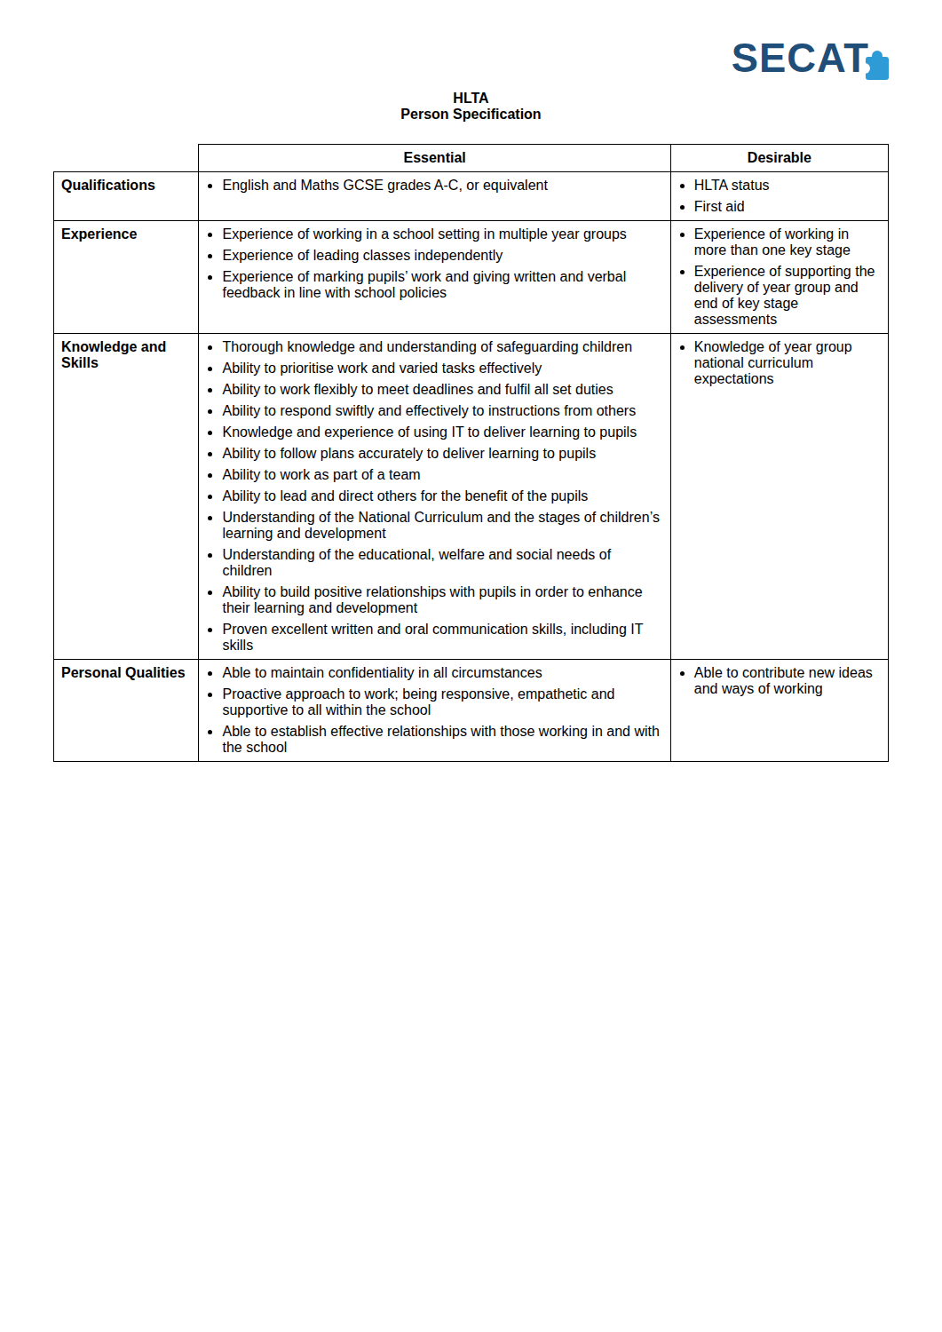SECAT
HLTA
Person Specification
| | Essential | Desirable |
| --- | --- | --- |
| Qualifications | English and Maths GCSE grades A-C, or equivalent | HLTA status First aid |
| Experience | Experience of working in a school setting in multiple year groups Experience of leading classes independently Experience of marking pupils’ work and giving written and verbal feedback in line with school policies | Experience of working in more than one key stage Experience of supporting the delivery of year group and end of key stage assessments |
| Knowledge and Skills | Thorough knowledge and understanding of safeguarding children Ability to prioritise work and varied tasks effectively Ability to work flexibly to meet deadlines and fulfil all set duties Ability to respond swiftly and effectively to instructions from others Knowledge and experience of using IT to deliver learning to pupils Ability to follow plans accurately to deliver learning to pupils Ability to work as part of a team Ability to lead and direct others for the benefit of the pupils Understanding of the National Curriculum and the stages of children’s learning and development Understanding of the educational, welfare and social needs of children Ability to build positive relationships with pupils in order to enhance their learning and development Proven excellent written and oral communication skills, including IT skills | Knowledge of year group national curriculum expectations |
| Personal Qualities | Able to maintain confidentiality in all circumstances Proactive approach to work; being responsive, empathetic and supportive to all within the school Able to establish effective relationships with those working in and with the school | Able to contribute new ideas and ways of working |